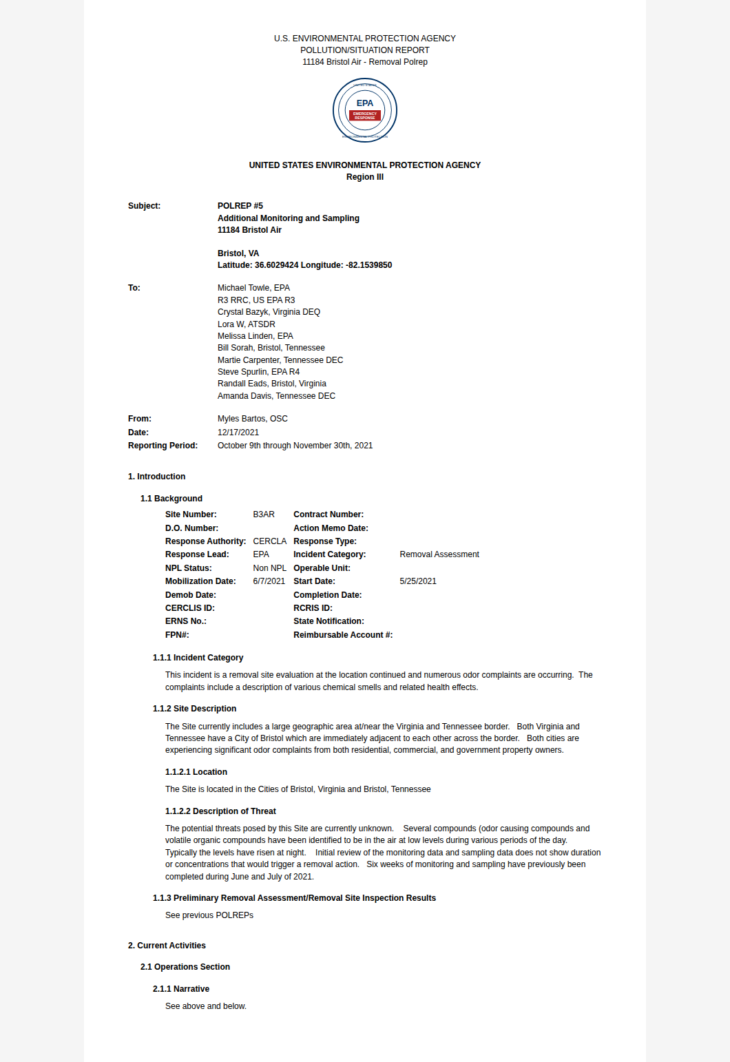U.S. ENVIRONMENTAL PROTECTION AGENCY
POLLUTION/SITUATION REPORT
11184 Bristol Air - Removal Polrep
UNITED STATES ENVIRONMENTAL PROTECTION AGENCY
Region III
| Subject: | POLREP #5 Additional Monitoring and Sampling 11184 Bristol Air |
| | Bristol, VA Latitude: 36.6029424 Longitude: -82.1539850 |
| To: | Michael Towle, EPA R3 RRC, US EPA R3 Crystal Bazyk, Virginia DEQ Lora W, ATSDR Melissa Linden, EPA Bill Sorah, Bristol, Tennessee Martie Carpenter, Tennessee DEC Steve Spurlin, EPA R4 Randall Eads, Bristol, Virginia Amanda Davis, Tennessee DEC |
| From: | Myles Bartos, OSC |
| Date: | 12/17/2021 |
| Reporting Period: | October 9th through November 30th, 2021 |
1. Introduction
1.1 Background
| Site Number: | B3AR | Contract Number: | |
| D.O. Number: | | Action Memo Date: | |
| Response Authority: | CERCLA | Response Type: | |
| Response Lead: | EPA | Incident Category: | Removal Assessment |
| NPL Status: | Non NPL | Operable Unit: | |
| Mobilization Date: | 6/7/2021 | Start Date: | 5/25/2021 |
| Demob Date: | | Completion Date: | |
| CERCLIS ID: | | RCRIS ID: | |
| ERNS No.: | | State Notification: | |
| FPN#: | | Reimbursable Account #: | |
1.1.1 Incident Category
This incident is a removal site evaluation at the location continued and numerous odor complaints are occurring. The complaints include a description of various chemical smells and related health effects.
1.1.2 Site Description
The Site currently includes a large geographic area at/near the Virginia and Tennessee border. Both Virginia and Tennessee have a City of Bristol which are immediately adjacent to each other across the border. Both cities are experiencing significant odor complaints from both residential, commercial, and government property owners.
1.1.2.1 Location
The Site is located in the Cities of Bristol, Virginia and Bristol, Tennessee
1.1.2.2 Description of Threat
The potential threats posed by this Site are currently unknown. Several compounds (odor causing compounds and volatile organic compounds have been identified to be in the air at low levels during various periods of the day. Typically the levels have risen at night. Initial review of the monitoring data and sampling data does not show duration or concentrations that would trigger a removal action. Six weeks of monitoring and sampling have previously been completed during June and July of 2021.
1.1.3 Preliminary Removal Assessment/Removal Site Inspection Results
See previous POLREPs
2. Current Activities
2.1 Operations Section
2.1.1 Narrative
See above and below.